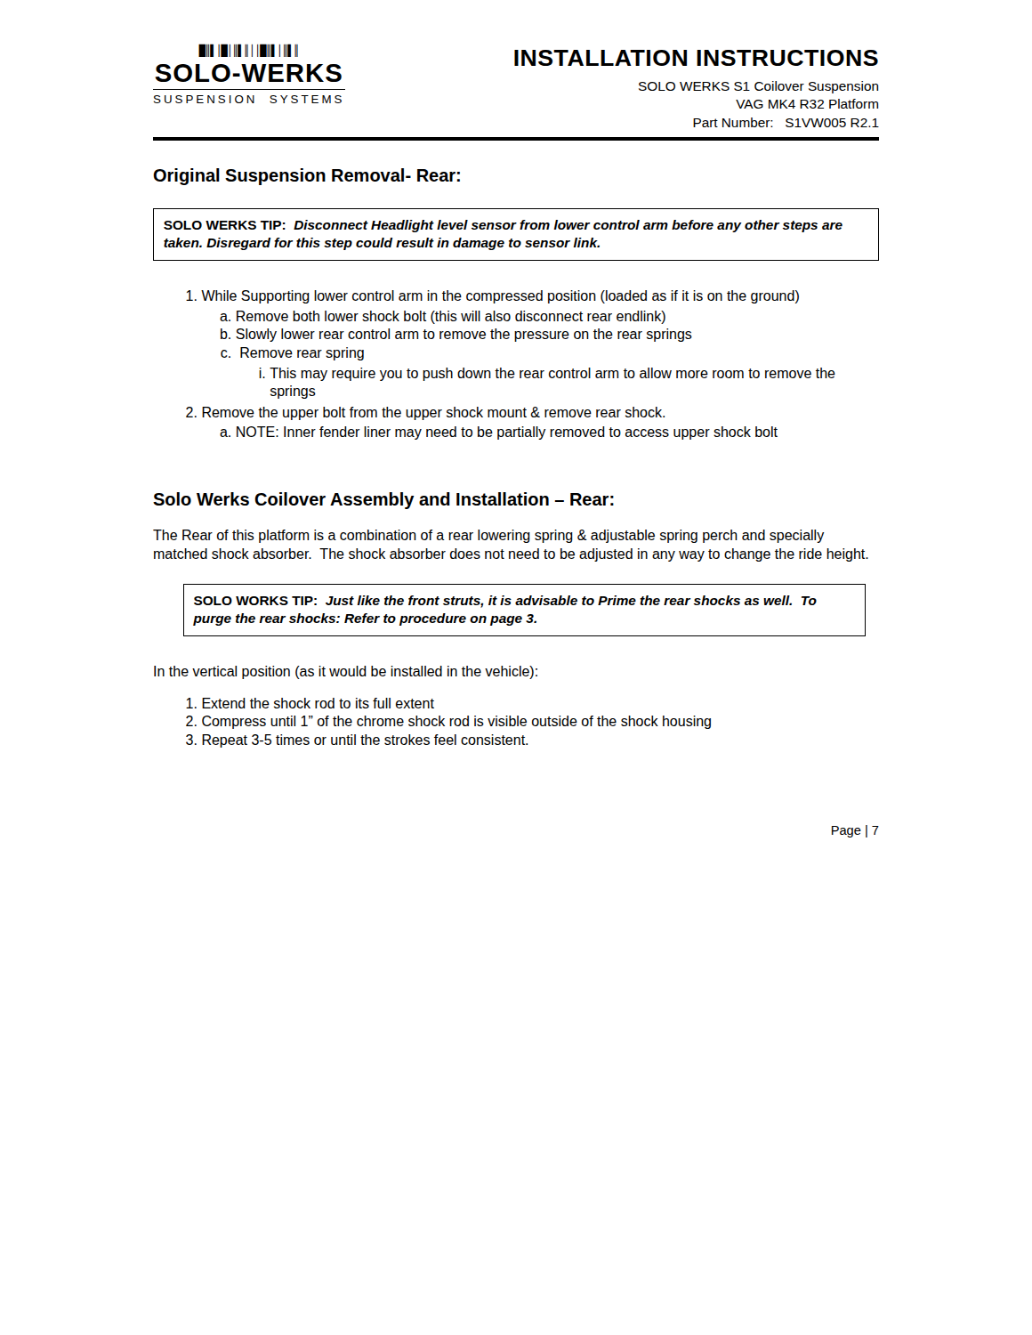█║▌│█│║▌║││█║▌│║▌║
SOLO-WERKS
SUSPENSION SYSTEMS
INSTALLATION INSTRUCTIONS
SOLO WERKS S1 Coilover Suspension
VAG MK4 R32 Platform
Part Number: S1VW005 R2.1
Original Suspension Removal- Rear:
SOLO WERKS TIP: Disconnect Headlight level sensor from lower control arm before any other steps are taken. Disregard for this step could result in damage to sensor link.
While Supporting lower control arm in the compressed position (loaded as if it is on the ground)
Remove both lower shock bolt (this will also disconnect rear endlink)
Slowly lower rear control arm to remove the pressure on the rear springs
Remove rear spring
This may require you to push down the rear control arm to allow more room to remove the springs
Remove the upper bolt from the upper shock mount & remove rear shock.
NOTE: Inner fender liner may need to be partially removed to access upper shock bolt
Solo Werks Coilover Assembly and Installation – Rear:
The Rear of this platform is a combination of a rear lowering spring & adjustable spring perch and specially matched shock absorber. The shock absorber does not need to be adjusted in any way to change the ride height.
SOLO WORKS TIP: Just like the front struts, it is advisable to Prime the rear shocks as well. To purge the rear shocks: Refer to procedure on page 3.
In the vertical position (as it would be installed in the vehicle):
Extend the shock rod to its full extent
Compress until 1” of the chrome shock rod is visible outside of the shock housing
Repeat 3-5 times or until the strokes feel consistent.
Page | 7